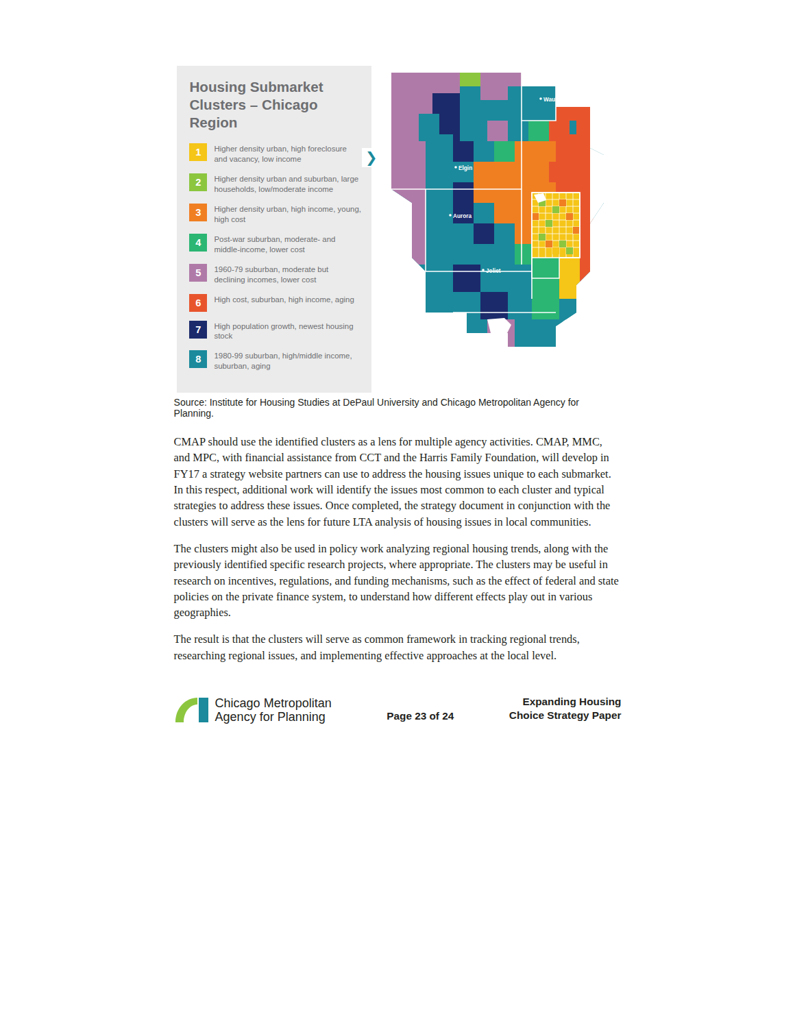❯
Housing Submarket
Clusters – Chicago
Region
1
Higher density urban, high foreclosure and vacancy, low income
2
Higher density urban and suburban, large households, low/moderate income
3
Higher density urban, high income, young, high cost
4
Post-war suburban, moderate- and middle-income, lower cost
5
1960-79 suburban, moderate but declining incomes, lower cost
6
High cost, suburban, high income, aging
7
High population growth, newest housing stock
8
1980-99 suburban, high/middle income, suburban, aging
Waukegan Elgin Aurora Joliet
Source: Institute for Housing Studies at DePaul University and Chicago Metropolitan Agency for Planning.
CMAP should use the identified clusters as a lens for multiple agency activities. CMAP, MMC, and MPC, with financial assistance from CCT and the Harris Family Foundation, will develop in FY17 a strategy website partners can use to address the housing issues unique to each submarket. In this respect, additional work will identify the issues most common to each cluster and typical strategies to address these issues. Once completed, the strategy document in conjunction with the clusters will serve as the lens for future LTA analysis of housing issues in local communities.
The clusters might also be used in policy work analyzing regional housing trends, along with the previously identified specific research projects, where appropriate. The clusters may be useful in research on incentives, regulations, and funding mechanisms, such as the effect of federal and state policies on the private finance system, to understand how different effects play out in various geographies.
The result is that the clusters will serve as common framework in tracking regional trends, researching regional issues, and implementing effective approaches at the local level.
Chicago Metropolitan
Agency for Planning
Page 23 of 24
Expanding Housing
Choice Strategy Paper